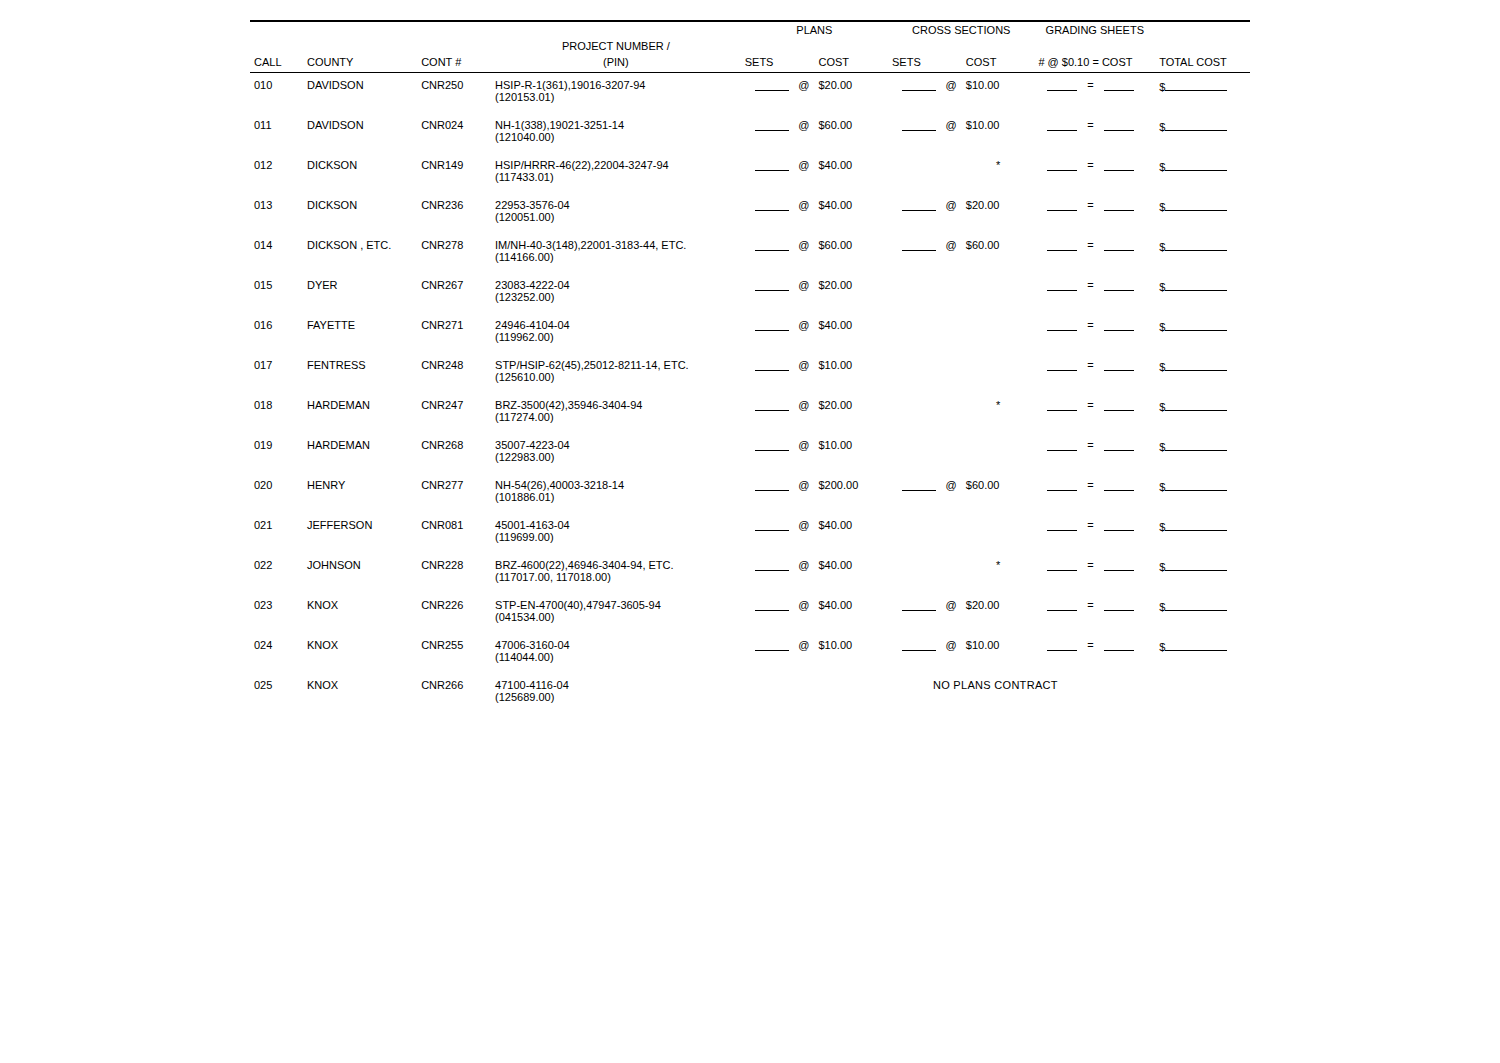| | PLANS | CROSS SECTIONS | GRADING SHEETS | |
| --- | --- | --- | --- | --- |
| | PROJECT NUMBER / | | | | |
| CALL | COUNTY | CONT # | (PIN) | SETS | COST | SETS | COST | # @ $0.10 = COST | TOTAL COST |
| 010 | DAVIDSON | CNR250 | HSIP-R-1(361),19016-3207-94 (120153.01) | | @ | $20.00 | | @ | $10.00 | | = | | $ |
| 011 | DAVIDSON | CNR024 | NH-1(338),19021-3251-14 (121040.00) | | @ | $60.00 | | @ | $10.00 | | = | | $ |
| 012 | DICKSON | CNR149 | HSIP/HRRR-46(22),22004-3247-94 (117433.01) | | @ | $40.00 | | | * | | = | | $ |
| 013 | DICKSON | CNR236 | 22953-3576-04 (120051.00) | | @ | $40.00 | | @ | $20.00 | | = | | $ |
| 014 | DICKSON , ETC. | CNR278 | IM/NH-40-3(148),22001-3183-44, ETC. (114166.00) | | @ | $60.00 | | @ | $60.00 | | = | | $ |
| 015 | DYER | CNR267 | 23083-4222-04 (123252.00) | | @ | $20.00 | | | | | = | | $ |
| 016 | FAYETTE | CNR271 | 24946-4104-04 (119962.00) | | @ | $40.00 | | | | | = | | $ |
| 017 | FENTRESS | CNR248 | STP/HSIP-62(45),25012-8211-14, ETC. (125610.00) | | @ | $10.00 | | | | | = | | $ |
| 018 | HARDEMAN | CNR247 | BRZ-3500(42),35946-3404-94 (117274.00) | | @ | $20.00 | | | * | | = | | $ |
| 019 | HARDEMAN | CNR268 | 35007-4223-04 (122983.00) | | @ | $10.00 | | | | | = | | $ |
| 020 | HENRY | CNR277 | NH-54(26),40003-3218-14 (101886.01) | | @ | $200.00 | | @ | $60.00 | | = | | $ |
| 021 | JEFFERSON | CNR081 | 45001-4163-04 (119699.00) | | @ | $40.00 | | | | | = | | $ |
| 022 | JOHNSON | CNR228 | BRZ-4600(22),46946-3404-94, ETC. (117017.00, 117018.00) | | @ | $40.00 | | | * | | = | | $ |
| 023 | KNOX | CNR226 | STP-EN-4700(40),47947-3605-94 (041534.00) | | @ | $40.00 | | @ | $20.00 | | = | | $ |
| 024 | KNOX | CNR255 | 47006-3160-04 (114044.00) | | @ | $10.00 | | @ | $10.00 | | = | | $ |
| 025 | KNOX | CNR266 | 47100-4116-04 (125689.00) | NO PLANS CONTRACT |